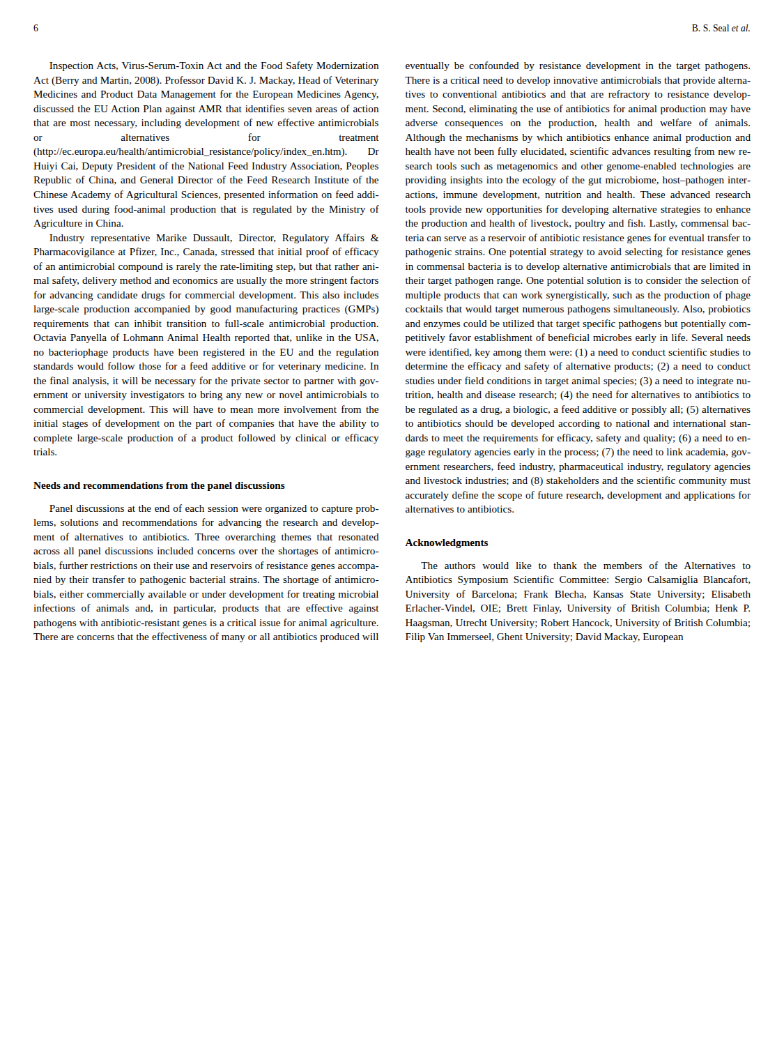6 B. S. Seal et al.
Inspection Acts, Virus-Serum-Toxin Act and the Food Safety Modernization Act (Berry and Martin, 2008). Professor David K. J. Mackay, Head of Veterinary Medicines and Product Data Management for the European Medicines Agency, discussed the EU Action Plan against AMR that identifies seven areas of action that are most necessary, including development of new effective antimicrobials or alternatives for treatment (http://ec.europa.eu/health/antimicrobial_resistance/policy/index_en.htm). Dr Huiyi Cai, Deputy President of the National Feed Industry Association, Peoples Republic of China, and General Director of the Feed Research Institute of the Chinese Academy of Agricultural Sciences, presented information on feed additives used during food-animal production that is regulated by the Ministry of Agriculture in China.
Industry representative Marike Dussault, Director, Regulatory Affairs & Pharmacovigilance at Pfizer, Inc., Canada, stressed that initial proof of efficacy of an antimicrobial compound is rarely the rate-limiting step, but that rather animal safety, delivery method and economics are usually the more stringent factors for advancing candidate drugs for commercial development. This also includes large-scale production accompanied by good manufacturing practices (GMPs) requirements that can inhibit transition to full-scale antimicrobial production. Octavia Panyella of Lohmann Animal Health reported that, unlike in the USA, no bacteriophage products have been registered in the EU and the regulation standards would follow those for a feed additive or for veterinary medicine. In the final analysis, it will be necessary for the private sector to partner with government or university investigators to bring any new or novel antimicrobials to commercial development. This will have to mean more involvement from the initial stages of development on the part of companies that have the ability to complete large-scale production of a product followed by clinical or efficacy trials.
Needs and recommendations from the panel discussions
Panel discussions at the end of each session were organized to capture problems, solutions and recommendations for advancing the research and development of alternatives to antibiotics. Three overarching themes that resonated across all panel discussions included concerns over the shortages of antimicrobials, further restrictions on their use and reservoirs of resistance genes accompanied by their transfer to pathogenic bacterial strains. The shortage of antimicrobials, either commercially available or under development for treating microbial infections of animals and, in particular, products that are effective against pathogens with antibiotic-resistant genes is a critical issue for animal agriculture. There are concerns that the effectiveness of many or all antibiotics produced will eventually be confounded by resistance development in the target pathogens. There is a critical need to develop innovative antimicrobials that provide alternatives to conventional antibiotics and that are refractory to resistance development. Second, eliminating the use of antibiotics for animal production may have adverse consequences on the production, health and welfare of animals. Although the mechanisms by which antibiotics enhance animal production and health have not been fully elucidated, scientific advances resulting from new research tools such as metagenomics and other genome-enabled technologies are providing insights into the ecology of the gut microbiome, host–pathogen interactions, immune development, nutrition and health. These advanced research tools provide new opportunities for developing alternative strategies to enhance the production and health of livestock, poultry and fish. Lastly, commensal bacteria can serve as a reservoir of antibiotic resistance genes for eventual transfer to pathogenic strains. One potential strategy to avoid selecting for resistance genes in commensal bacteria is to develop alternative antimicrobials that are limited in their target pathogen range. One potential solution is to consider the selection of multiple products that can work synergistically, such as the production of phage cocktails that would target numerous pathogens simultaneously. Also, probiotics and enzymes could be utilized that target specific pathogens but potentially competitively favor establishment of beneficial microbes early in life. Several needs were identified, key among them were: (1) a need to conduct scientific studies to determine the efficacy and safety of alternative products; (2) a need to conduct studies under field conditions in target animal species; (3) a need to integrate nutrition, health and disease research; (4) the need for alternatives to antibiotics to be regulated as a drug, a biologic, a feed additive or possibly all; (5) alternatives to antibiotics should be developed according to national and international standards to meet the requirements for efficacy, safety and quality; (6) a need to engage regulatory agencies early in the process; (7) the need to link academia, government researchers, feed industry, pharmaceutical industry, regulatory agencies and livestock industries; and (8) stakeholders and the scientific community must accurately define the scope of future research, development and applications for alternatives to antibiotics.
Acknowledgments
The authors would like to thank the members of the Alternatives to Antibiotics Symposium Scientific Committee: Sergio Calsamiglia Blancafort, University of Barcelona; Frank Blecha, Kansas State University; Elisabeth Erlacher-Vindel, OIE; Brett Finlay, University of British Columbia; Henk P. Haagsman, Utrecht University; Robert Hancock, University of British Columbia; Filip Van Immerseel, Ghent University; David Mackay, European